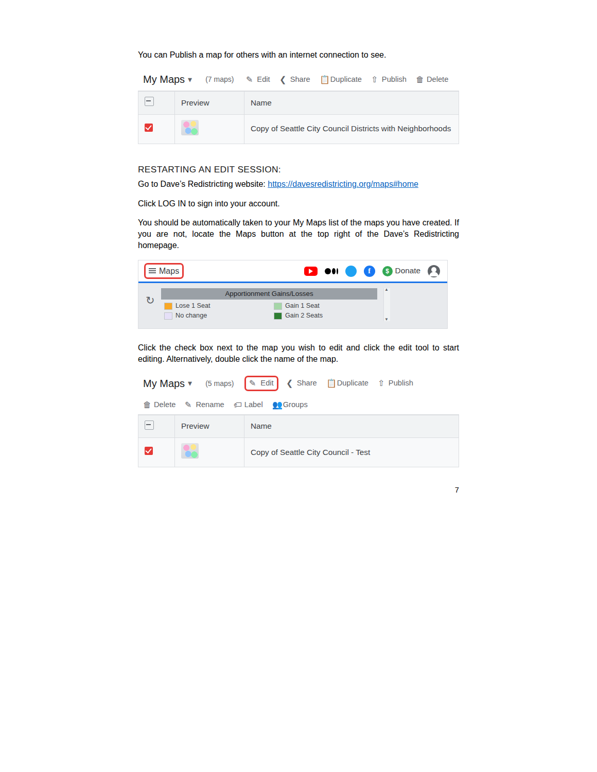You can Publish a map for others with an internet connection to see.
My Maps ▾ (7 maps) ✎ Edit ❮ Share 📋 Duplicate ⇧ Publish 🗑 Delete
| | Preview | Name |
| --- | --- | --- |
| | | Copy of Seattle City Council Districts with Neighborhoods |
RESTARTING AN EDIT SESSION:
Go to Dave’s Redistricting website: https://davesredistricting.org/maps#home
Click LOG IN to sign into your account.
You should be automatically taken to your My Maps list of the maps you have created. If you are not, locate the Maps button at the top right of the Dave’s Redistricting homepage.
Maps
f $ Donate
↻
Apportionment Gains/Losses
Lose 1 Seat Gain 1 Seat No change Gain 2 Seats
Click the check box next to the map you wish to edit and click the edit tool to start editing. Alternatively, double click the name of the map.
My Maps ▾ (5 maps) ✎ Edit ❮ Share 📋 Duplicate ⇧ Publish 🗑 Delete ✎ Rename 🏷 Label 👥 Groups
| | Preview | Name |
| --- | --- | --- |
| | | Copy of Seattle City Council - Test |
7